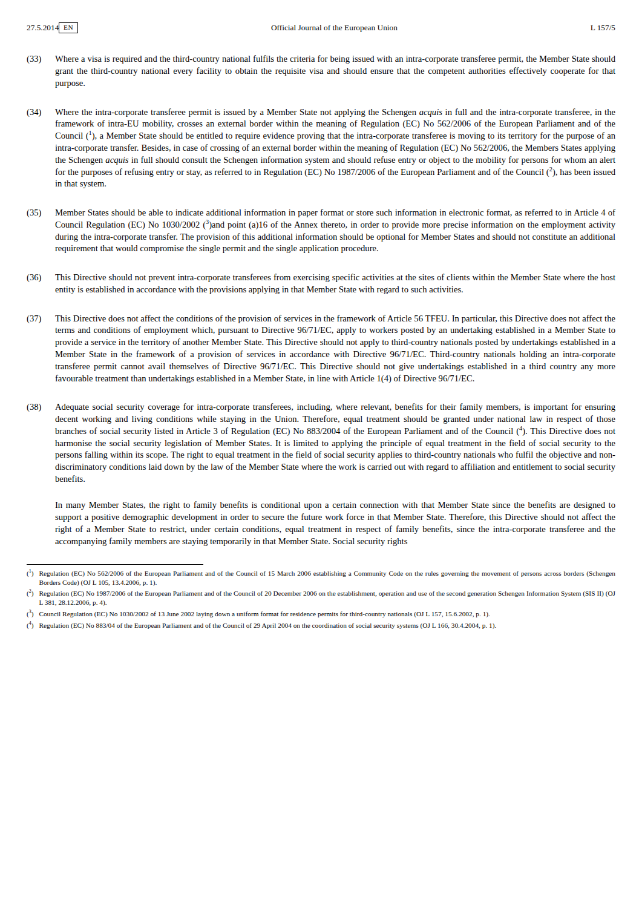27.5.2014 EN Official Journal of the European Union L 157/5
(33)
Where a visa is required and the third-country national fulfils the criteria for being issued with an intra-corporate transferee permit, the Member State should grant the third-country national every facility to obtain the requisite visa and should ensure that the competent authorities effectively cooperate for that purpose.
(34)
Where the intra-corporate transferee permit is issued by a Member State not applying the Schengen acquis in full and the intra-corporate transferee, in the framework of intra-EU mobility, crosses an external border within the meaning of Regulation (EC) No 562/2006 of the European Parliament and of the Council (1), a Member State should be entitled to require evidence proving that the intra-corporate transferee is moving to its territory for the purpose of an intra-corporate transfer. Besides, in case of crossing of an external border within the meaning of Regulation (EC) No 562/2006, the Members States applying the Schengen acquis in full should consult the Schengen information system and should refuse entry or object to the mobility for persons for whom an alert for the purposes of refusing entry or stay, as referred to in Regulation (EC) No 1987/2006 of the European Parliament and of the Council (2), has been issued in that system.
(35)
Member States should be able to indicate additional information in paper format or store such information in electronic format, as referred to in Article 4 of Council Regulation (EC) No 1030/2002 (3)and point (a)16 of the Annex thereto, in order to provide more precise information on the employment activity during the intra-corporate transfer. The provision of this additional information should be optional for Member States and should not constitute an additional requirement that would compromise the single permit and the single application procedure.
(36)
This Directive should not prevent intra-corporate transferees from exercising specific activities at the sites of clients within the Member State where the host entity is established in accordance with the provisions applying in that Member State with regard to such activities.
(37)
This Directive does not affect the conditions of the provision of services in the framework of Article 56 TFEU. In particular, this Directive does not affect the terms and conditions of employment which, pursuant to Directive 96/71/EC, apply to workers posted by an undertaking established in a Member State to provide a service in the territory of another Member State. This Directive should not apply to third-country nationals posted by undertakings established in a Member State in the framework of a provision of services in accordance with Directive 96/71/EC. Third-country nationals holding an intra-corporate transferee permit cannot avail themselves of Directive 96/71/EC. This Directive should not give undertakings established in a third country any more favourable treatment than undertakings established in a Member State, in line with Article 1(4) of Directive 96/71/EC.
(38)
Adequate social security coverage for intra-corporate transferees, including, where relevant, benefits for their family members, is important for ensuring decent working and living conditions while staying in the Union. Therefore, equal treatment should be granted under national law in respect of those branches of social security listed in Article 3 of Regulation (EC) No 883/2004 of the European Parliament and of the Council (4). This Directive does not harmonise the social security legislation of Member States. It is limited to applying the principle of equal treatment in the field of social security to the persons falling within its scope. The right to equal treatment in the field of social security applies to third-country nationals who fulfil the objective and non-discriminatory conditions laid down by the law of the Member State where the work is carried out with regard to affiliation and entitlement to social security benefits.
In many Member States, the right to family benefits is conditional upon a certain connection with that Member State since the benefits are designed to support a positive demographic development in order to secure the future work force in that Member State. Therefore, this Directive should not affect the right of a Member State to restrict, under certain conditions, equal treatment in respect of family benefits, since the intra-corporate transferee and the accompanying family members are staying temporarily in that Member State. Social security rights
(1)
Regulation (EC) No 562/2006 of the European Parliament and of the Council of 15 March 2006 establishing a Community Code on the rules governing the movement of persons across borders (Schengen Borders Code) (OJ L 105, 13.4.2006, p. 1).
(2)
Regulation (EC) No 1987/2006 of the European Parliament and of the Council of 20 December 2006 on the establishment, operation and use of the second generation Schengen Information System (SIS II) (OJ L 381, 28.12.2006, p. 4).
(3)
Council Regulation (EC) No 1030/2002 of 13 June 2002 laying down a uniform format for residence permits for third-country nationals (OJ L 157, 15.6.2002, p. 1).
(4)
Regulation (EC) No 883/04 of the European Parliament and of the Council of 29 April 2004 on the coordination of social security systems (OJ L 166, 30.4.2004, p. 1).